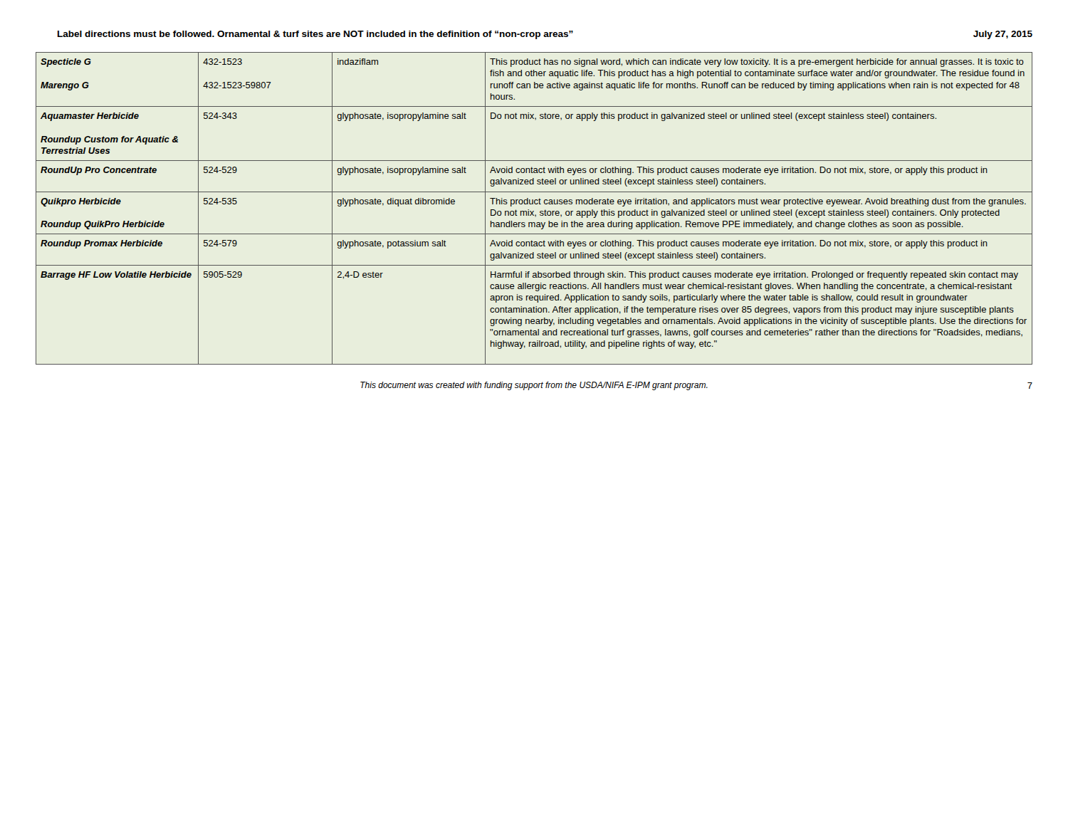Label directions must be followed. Ornamental & turf sites are NOT included in the definition of “non-crop areas” July 27, 2015
| Specticle G Marengo G | 432-1523 432-1523-59807 | indaziflam | This product has no signal word, which can indicate very low toxicity. It is a pre-emergent herbicide for annual grasses. It is toxic to fish and other aquatic life. This product has a high potential to contaminate surface water and/or groundwater. The residue found in runoff can be active against aquatic life for months. Runoff can be reduced by timing applications when rain is not expected for 48 hours. |
| Aquamaster Herbicide Roundup Custom for Aquatic & Terrestrial Uses | 524-343 | glyphosate, isopropylamine salt | Do not mix, store, or apply this product in galvanized steel or unlined steel (except stainless steel) containers. |
| RoundUp Pro Concentrate | 524-529 | glyphosate, isopropylamine salt | Avoid contact with eyes or clothing. This product causes moderate eye irritation. Do not mix, store, or apply this product in galvanized steel or unlined steel (except stainless steel) containers. |
| Quikpro Herbicide Roundup QuikPro Herbicide | 524-535 | glyphosate, diquat dibromide | This product causes moderate eye irritation, and applicators must wear protective eyewear. Avoid breathing dust from the granules. Do not mix, store, or apply this product in galvanized steel or unlined steel (except stainless steel) containers. Only protected handlers may be in the area during application. Remove PPE immediately, and change clothes as soon as possible. |
| Roundup Promax Herbicide | 524-579 | glyphosate, potassium salt | Avoid contact with eyes or clothing. This product causes moderate eye irritation. Do not mix, store, or apply this product in galvanized steel or unlined steel (except stainless steel) containers. |
| Barrage HF Low Volatile Herbicide | 5905-529 | 2,4-D ester | Harmful if absorbed through skin. This product causes moderate eye irritation. Prolonged or frequently repeated skin contact may cause allergic reactions. All handlers must wear chemical-resistant gloves. When handling the concentrate, a chemical-resistant apron is required. Application to sandy soils, particularly where the water table is shallow, could result in groundwater contamination. After application, if the temperature rises over 85 degrees, vapors from this product may injure susceptible plants growing nearby, including vegetables and ornamentals. Avoid applications in the vicinity of susceptible plants. Use the directions for "ornamental and recreational turf grasses, lawns, golf courses and cemeteries" rather than the directions for "Roadsides, medians, highway, railroad, utility, and pipeline rights of way, etc." |
This document was created with funding support from the USDA/NIFA E-IPM grant program. 7